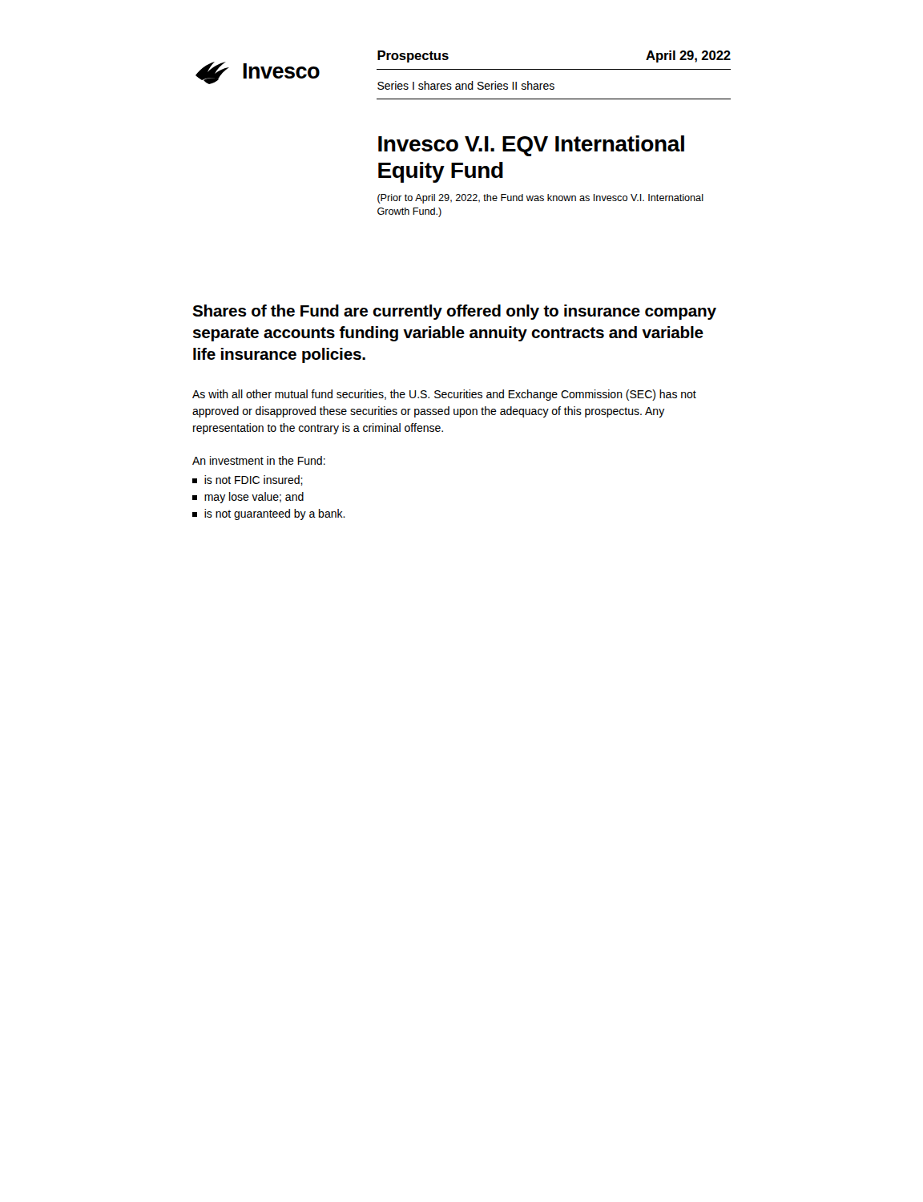Invesco
Prospectus April 29, 2022
Series I shares and Series II shares
Invesco V.I. EQV International Equity Fund
(Prior to April 29, 2022, the Fund was known as Invesco V.I. International Growth Fund.)
Shares of the Fund are currently offered only to insurance company separate accounts funding variable annuity contracts and variable life insurance policies.
As with all other mutual fund securities, the U.S. Securities and Exchange Commission (SEC) has not approved or disapproved these securities or passed upon the adequacy of this prospectus. Any representation to the contrary is a criminal offense.
An investment in the Fund:
is not FDIC insured;
may lose value; and
is not guaranteed by a bank.